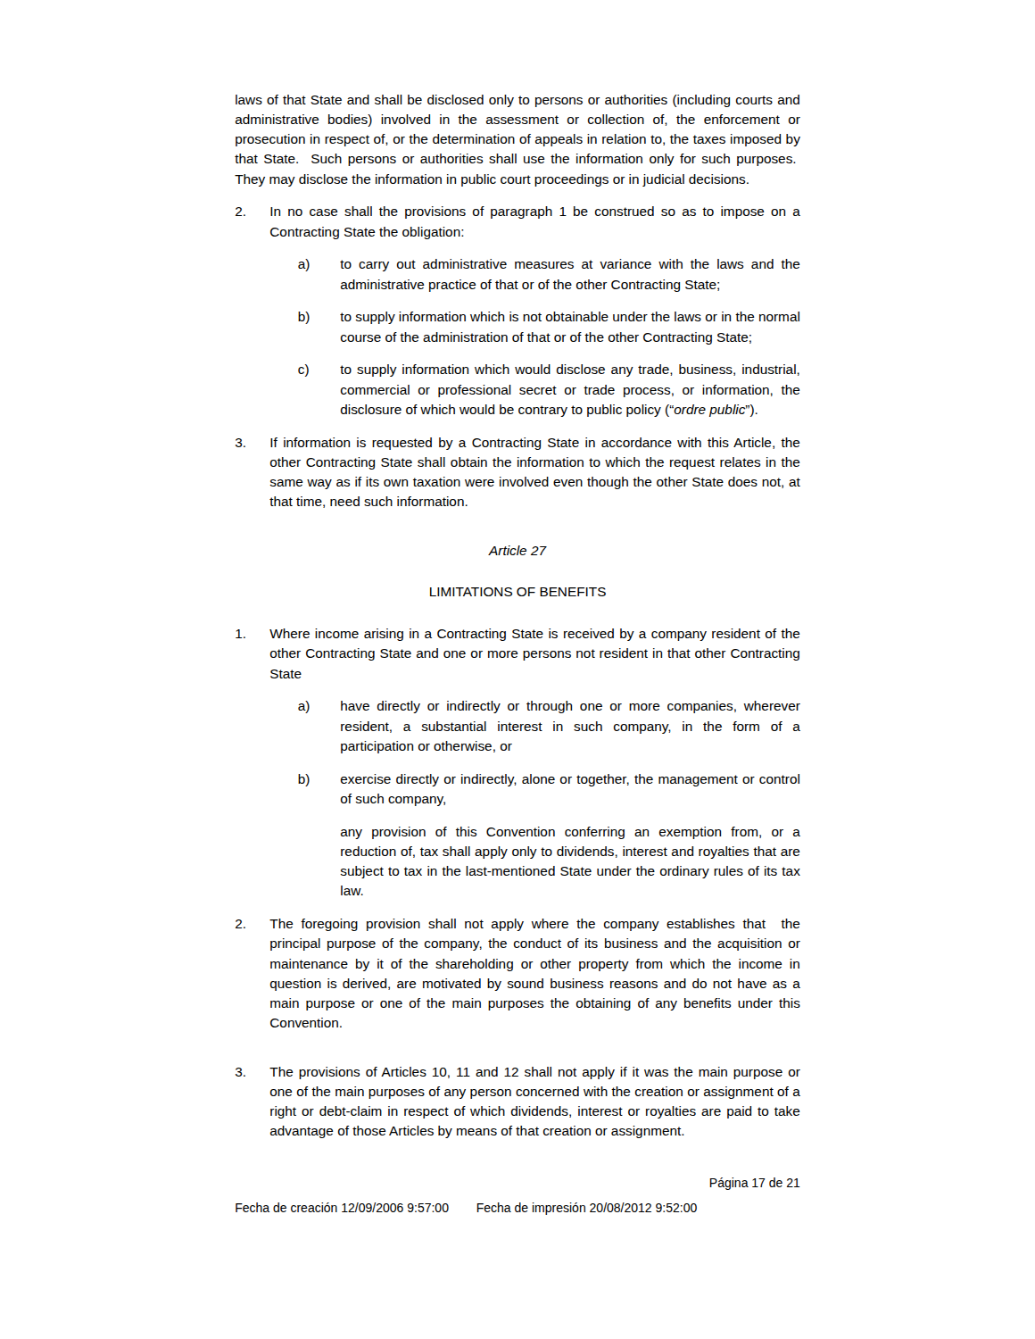laws of that State and shall be disclosed only to persons or authorities (including courts and administrative bodies) involved in the assessment or collection of, the enforcement or prosecution in respect of, or the determination of appeals in relation to, the taxes imposed by that State. Such persons or authorities shall use the information only for such purposes. They may disclose the information in public court proceedings or in judicial decisions.
2.
In no case shall the provisions of paragraph 1 be construed so as to impose on a Contracting State the obligation:
a)
to carry out administrative measures at variance with the laws and the administrative practice of that or of the other Contracting State;
b)
to supply information which is not obtainable under the laws or in the normal course of the administration of that or of the other Contracting State;
c)
to supply information which would disclose any trade, business, industrial, commercial or professional secret or trade process, or information, the disclosure of which would be contrary to public policy (“ordre public”).
3.
If information is requested by a Contracting State in accordance with this Article, the other Contracting State shall obtain the information to which the request relates in the same way as if its own taxation were involved even though the other State does not, at that time, need such information.
Article 27
LIMITATIONS OF BENEFITS
1.
Where income arising in a Contracting State is received by a company resident of the other Contracting State and one or more persons not resident in that other Contracting State
a)
have directly or indirectly or through one or more companies, wherever resident, a substantial interest in such company, in the form of a participation or otherwise, or
b)
exercise directly or indirectly, alone or together, the management or control of such company,
any provision of this Convention conferring an exemption from, or a reduction of, tax shall apply only to dividends, interest and royalties that are subject to tax in the last-mentioned State under the ordinary rules of its tax law.
2.
The foregoing provision shall not apply where the company establishes that the principal purpose of the company, the conduct of its business and the acquisition or maintenance by it of the shareholding or other property from which the income in question is derived, are motivated by sound business reasons and do not have as a main purpose or one of the main purposes the obtaining of any benefits under this Convention.
3.
The provisions of Articles 10, 11 and 12 shall not apply if it was the main purpose or one of the main purposes of any person concerned with the creation or assignment of a right or debt-claim in respect of which dividends, interest or royalties are paid to take advantage of those Articles by means of that creation or assignment.
Página 17 de 21
Fecha de creación 12/09/2006 9:57:00 Fecha de impresión 20/08/2012 9:52:00